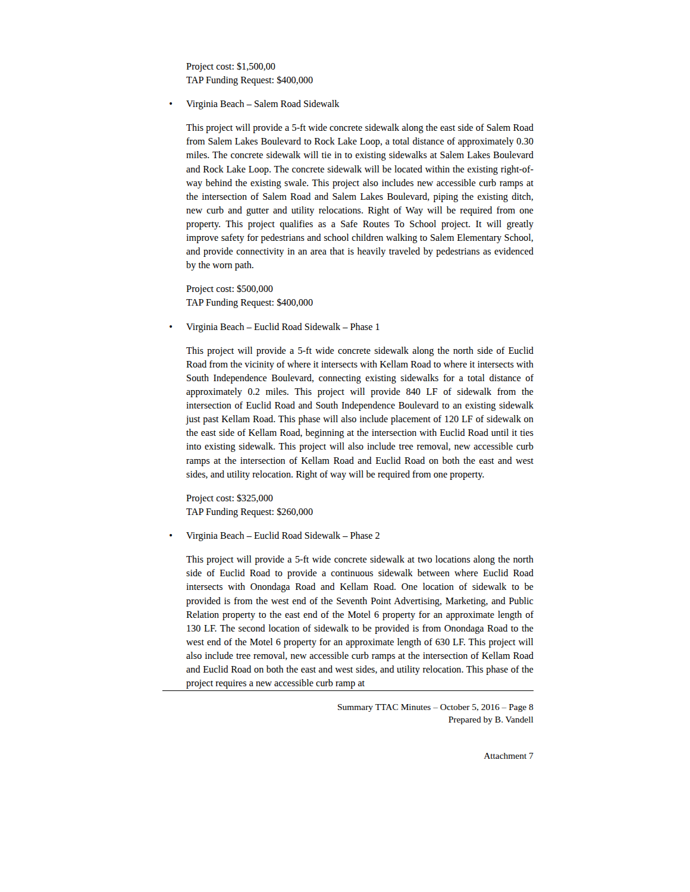Project cost: $1,500,00
TAP Funding Request: $400,000
Virginia Beach – Salem Road Sidewalk
This project will provide a 5-ft wide concrete sidewalk along the east side of Salem Road from Salem Lakes Boulevard to Rock Lake Loop, a total distance of approximately 0.30 miles. The concrete sidewalk will tie in to existing sidewalks at Salem Lakes Boulevard and Rock Lake Loop. The concrete sidewalk will be located within the existing right-of-way behind the existing swale. This project also includes new accessible curb ramps at the intersection of Salem Road and Salem Lakes Boulevard, piping the existing ditch, new curb and gutter and utility relocations. Right of Way will be required from one property. This project qualifies as a Safe Routes To School project. It will greatly improve safety for pedestrians and school children walking to Salem Elementary School, and provide connectivity in an area that is heavily traveled by pedestrians as evidenced by the worn path.
Project cost: $500,000
TAP Funding Request: $400,000
Virginia Beach – Euclid Road Sidewalk – Phase 1
This project will provide a 5-ft wide concrete sidewalk along the north side of Euclid Road from the vicinity of where it intersects with Kellam Road to where it intersects with South Independence Boulevard, connecting existing sidewalks for a total distance of approximately 0.2 miles. This project will provide 840 LF of sidewalk from the intersection of Euclid Road and South Independence Boulevard to an existing sidewalk just past Kellam Road. This phase will also include placement of 120 LF of sidewalk on the east side of Kellam Road, beginning at the intersection with Euclid Road until it ties into existing sidewalk. This project will also include tree removal, new accessible curb ramps at the intersection of Kellam Road and Euclid Road on both the east and west sides, and utility relocation. Right of way will be required from one property.
Project cost: $325,000
TAP Funding Request: $260,000
Virginia Beach – Euclid Road Sidewalk – Phase 2
This project will provide a 5-ft wide concrete sidewalk at two locations along the north side of Euclid Road to provide a continuous sidewalk between where Euclid Road intersects with Onondaga Road and Kellam Road. One location of sidewalk to be provided is from the west end of the Seventh Point Advertising, Marketing, and Public Relation property to the east end of the Motel 6 property for an approximate length of 130 LF. The second location of sidewalk to be provided is from Onondaga Road to the west end of the Motel 6 property for an approximate length of 630 LF. This project will also include tree removal, new accessible curb ramps at the intersection of Kellam Road and Euclid Road on both the east and west sides, and utility relocation. This phase of the project requires a new accessible curb ramp at
Summary TTAC Minutes – October 5, 2016 – Page 8
Prepared by B. Vandell
Attachment 7